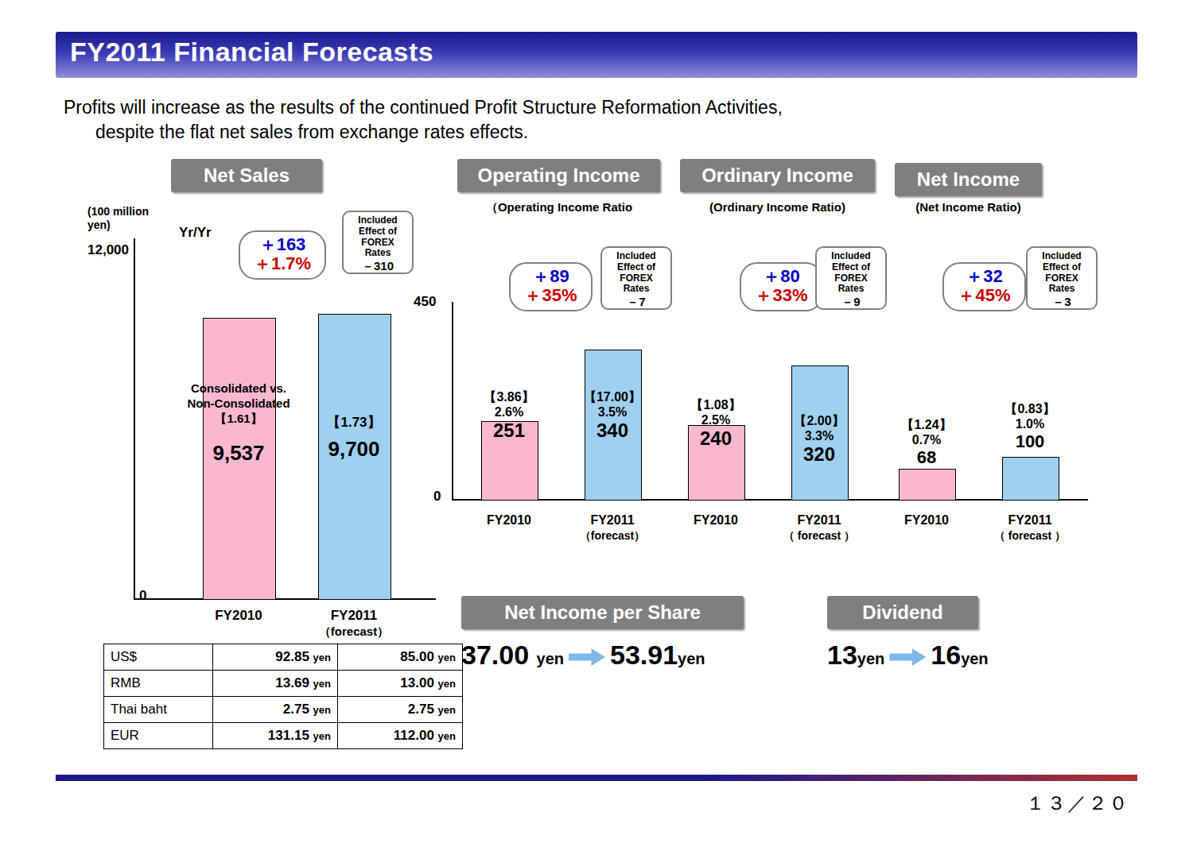FY2011 Financial Forecasts
Profits will increase as the results of the continued Profit Structure Reformation Activities, despite the flat net sales from exchange rates effects.
Net Sales
Operating Income
Ordinary Income
Net Income
（Operating Income Ratio
(Ordinary Income Ratio)
(Net Income Ratio)
(100 million
yen)
Yr/Yr
12,000
0
Consolidated vs.
Non-Consolidated
【1.61】
9,537
【1.73】
9,700
FY2010
FY2011
（forecast）
＋163
＋1.7%
＋89
＋35%
＋80
＋33%
＋32
＋45%
Included
Effect of
FOREX
Rates
－310
Included
Effect of
FOREX
Rates
－7
Included
Effect of
FOREX
Rates
－9
Included
Effect of
FOREX
Rates
－3
450
0
【3.86】
2.6%
251
【17.00】
3.5%
340
FY2010
FY2011
（forecast）
【1.08】
2.5%
240
【2.00】
3.3%
320
FY2010
FY2011
（ forecast ）
【1.24】
0.7%
68
【0.83】
1.0%
100
FY2010
FY2011
（ forecast ）
| US$ | 92.85 yen | 85.00 yen |
| RMB | 13.69 yen | 13.00 yen |
| Thai baht | 2.75 yen | 2.75 yen |
| EUR | 131.15 yen | 112.00 yen |
Net Income per Share
Dividend
37.00 yen 53.91yen
13yen 16yen
１３／２０